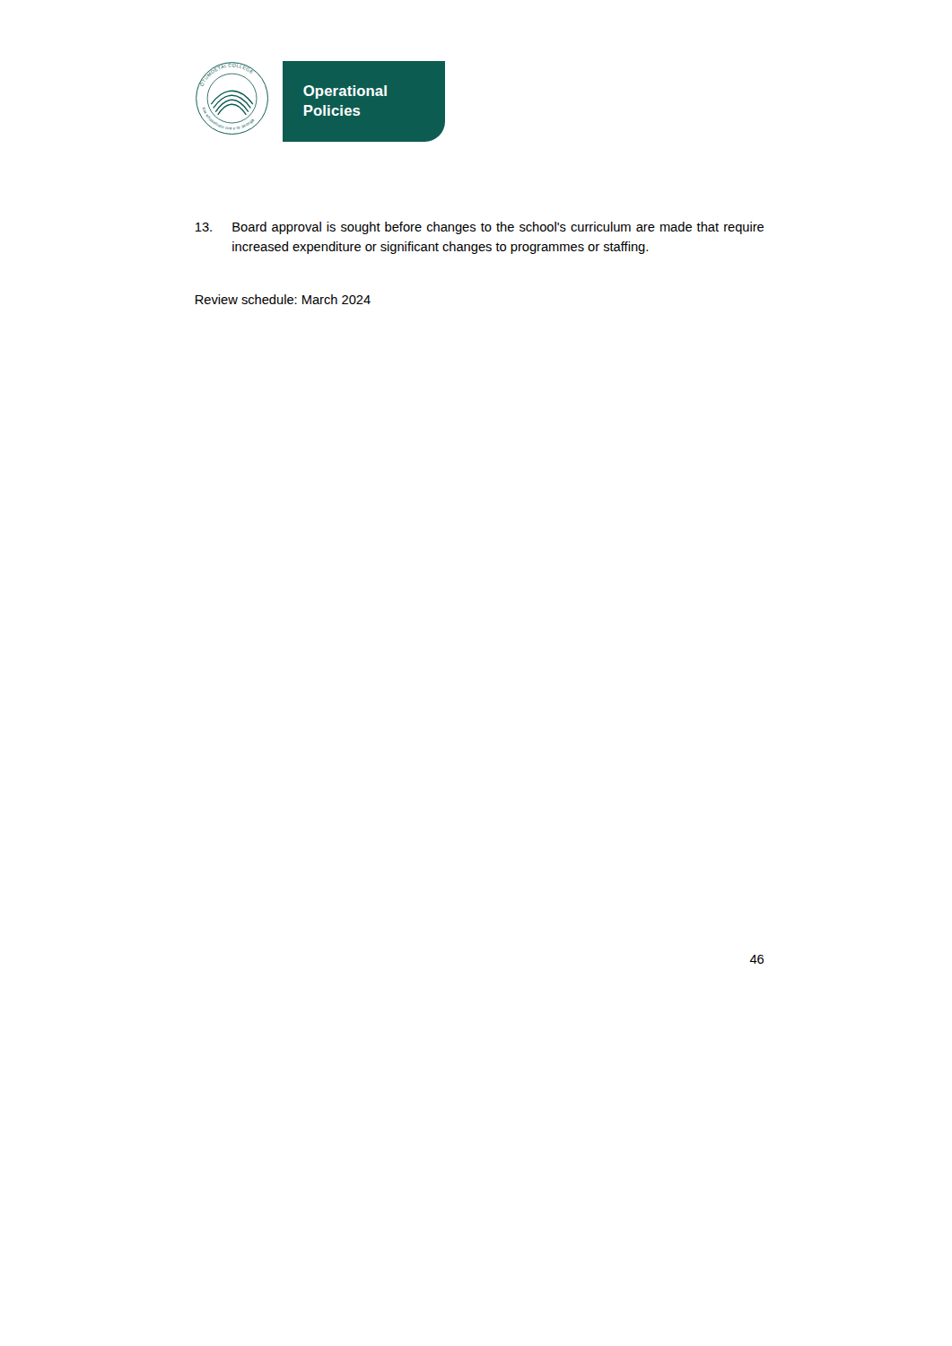ŌTŪMOETAI COLLEGE Kia whakahiato ora e te ākonga
Operational
Policies
Board approval is sought before changes to the school's curriculum are made that require increased expenditure or significant changes to programmes or staffing.
Review schedule: March 2024
46